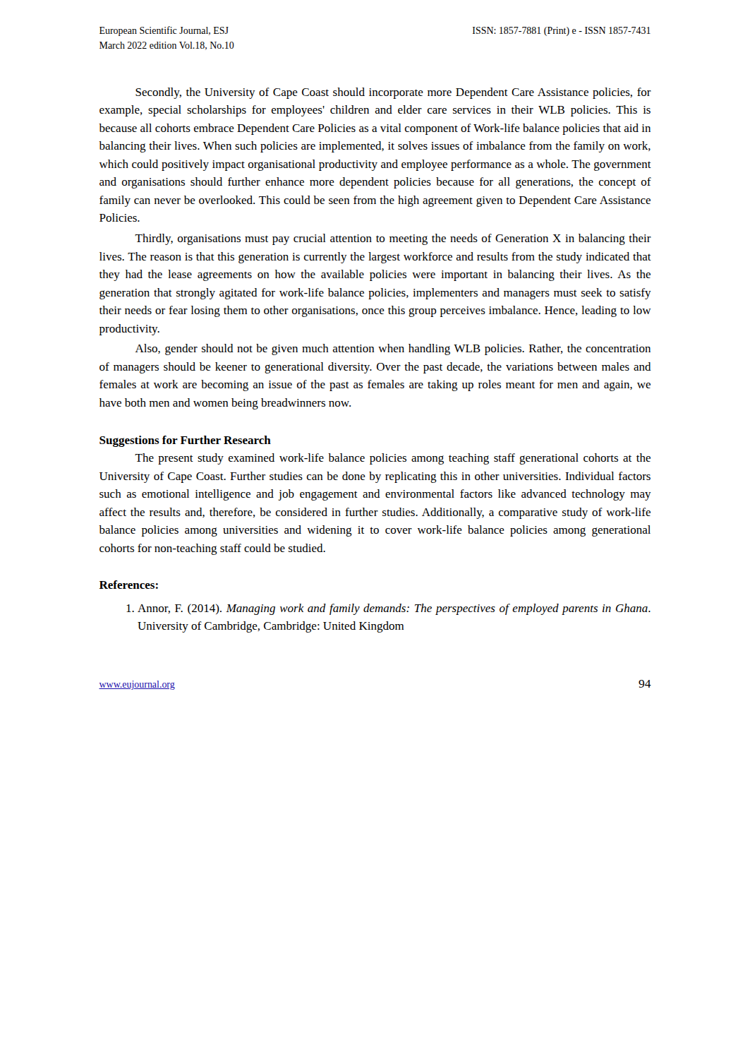European Scientific Journal, ESJ
March 2022 edition Vol.18, No.10
ISSN: 1857-7881 (Print) e - ISSN 1857-7431
Secondly, the University of Cape Coast should incorporate more Dependent Care Assistance policies, for example, special scholarships for employees' children and elder care services in their WLB policies. This is because all cohorts embrace Dependent Care Policies as a vital component of Work-life balance policies that aid in balancing their lives. When such policies are implemented, it solves issues of imbalance from the family on work, which could positively impact organisational productivity and employee performance as a whole. The government and organisations should further enhance more dependent policies because for all generations, the concept of family can never be overlooked. This could be seen from the high agreement given to Dependent Care Assistance Policies.
Thirdly, organisations must pay crucial attention to meeting the needs of Generation X in balancing their lives. The reason is that this generation is currently the largest workforce and results from the study indicated that they had the lease agreements on how the available policies were important in balancing their lives. As the generation that strongly agitated for work-life balance policies, implementers and managers must seek to satisfy their needs or fear losing them to other organisations, once this group perceives imbalance. Hence, leading to low productivity.
Also, gender should not be given much attention when handling WLB policies. Rather, the concentration of managers should be keener to generational diversity. Over the past decade, the variations between males and females at work are becoming an issue of the past as females are taking up roles meant for men and again, we have both men and women being breadwinners now.
Suggestions for Further Research
The present study examined work-life balance policies among teaching staff generational cohorts at the University of Cape Coast. Further studies can be done by replicating this in other universities. Individual factors such as emotional intelligence and job engagement and environmental factors like advanced technology may affect the results and, therefore, be considered in further studies. Additionally, a comparative study of work-life balance policies among universities and widening it to cover work-life balance policies among generational cohorts for non-teaching staff could be studied.
References:
Annor, F. (2014). Managing work and family demands: The perspectives of employed parents in Ghana. University of Cambridge, Cambridge: United Kingdom
www.eujournal.org 94